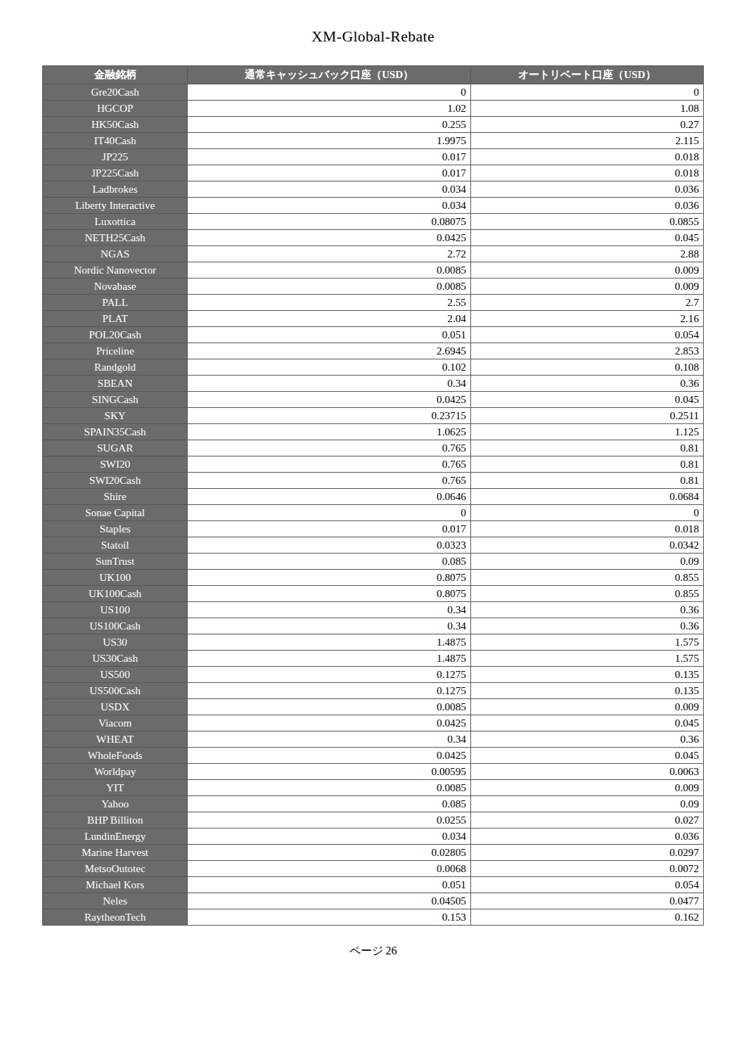XM-Global-Rebate
| 金融銘柄 | 通常キャッシュバック口座（USD） | オートリベート口座（USD） |
| --- | --- | --- |
| Gre20Cash | 0 | 0 |
| HGCOP | 1.02 | 1.08 |
| HK50Cash | 0.255 | 0.27 |
| IT40Cash | 1.9975 | 2.115 |
| JP225 | 0.017 | 0.018 |
| JP225Cash | 0.017 | 0.018 |
| Ladbrokes | 0.034 | 0.036 |
| Liberty Interactive | 0.034 | 0.036 |
| Luxottica | 0.08075 | 0.0855 |
| NETH25Cash | 0.0425 | 0.045 |
| NGAS | 2.72 | 2.88 |
| Nordic Nanovector | 0.0085 | 0.009 |
| Novabase | 0.0085 | 0.009 |
| PALL | 2.55 | 2.7 |
| PLAT | 2.04 | 2.16 |
| POL20Cash | 0.051 | 0.054 |
| Priceline | 2.6945 | 2.853 |
| Randgold | 0.102 | 0.108 |
| SBEAN | 0.34 | 0.36 |
| SINGCash | 0.0425 | 0.045 |
| SKY | 0.23715 | 0.2511 |
| SPAIN35Cash | 1.0625 | 1.125 |
| SUGAR | 0.765 | 0.81 |
| SWI20 | 0.765 | 0.81 |
| SWI20Cash | 0.765 | 0.81 |
| Shire | 0.0646 | 0.0684 |
| Sonae Capital | 0 | 0 |
| Staples | 0.017 | 0.018 |
| Statoil | 0.0323 | 0.0342 |
| SunTrust | 0.085 | 0.09 |
| UK100 | 0.8075 | 0.855 |
| UK100Cash | 0.8075 | 0.855 |
| US100 | 0.34 | 0.36 |
| US100Cash | 0.34 | 0.36 |
| US30 | 1.4875 | 1.575 |
| US30Cash | 1.4875 | 1.575 |
| US500 | 0.1275 | 0.135 |
| US500Cash | 0.1275 | 0.135 |
| USDX | 0.0085 | 0.009 |
| Viacom | 0.0425 | 0.045 |
| WHEAT | 0.34 | 0.36 |
| WholeFoods | 0.0425 | 0.045 |
| Worldpay | 0.00595 | 0.0063 |
| YIT | 0.0085 | 0.009 |
| Yahoo | 0.085 | 0.09 |
| BHP Billiton | 0.0255 | 0.027 |
| LundinEnergy | 0.034 | 0.036 |
| Marine Harvest | 0.02805 | 0.0297 |
| MetsoOutotec | 0.0068 | 0.0072 |
| Michael Kors | 0.051 | 0.054 |
| Neles | 0.04505 | 0.0477 |
| RaytheonTech | 0.153 | 0.162 |
ページ 26